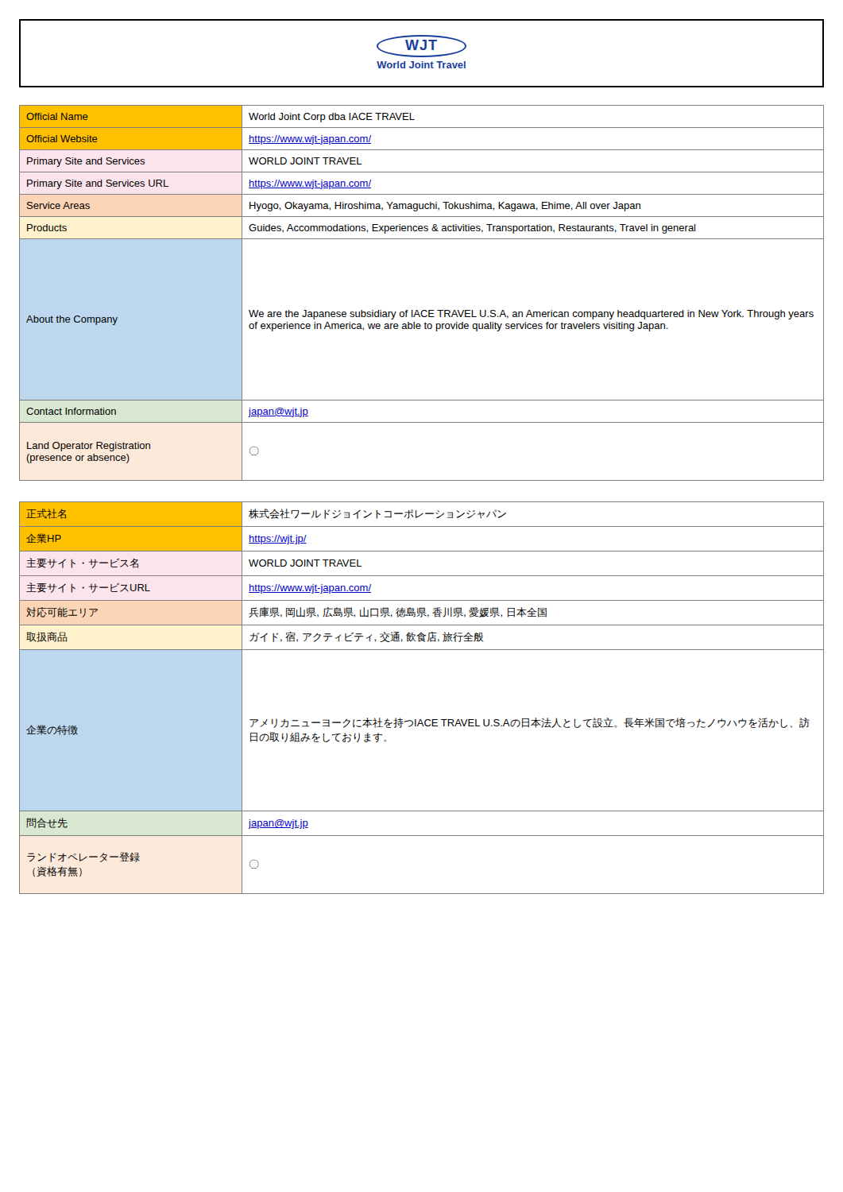WJT
World Joint Travel
| Official Name | World Joint Corp dba IACE TRAVEL |
| Official Website | https://www.wjt-japan.com/ |
| Primary Site and Services | WORLD JOINT TRAVEL |
| Primary Site and Services URL | https://www.wjt-japan.com/ |
| Service Areas | Hyogo, Okayama, Hiroshima, Yamaguchi, Tokushima, Kagawa, Ehime, All over Japan |
| Products | Guides, Accommodations, Experiences & activities, Transportation, Restaurants, Travel in general |
| About the Company | We are the Japanese subsidiary of IACE TRAVEL U.S.A, an American company headquartered in New York. Through years of experience in America, we are able to provide quality services for travelers visiting Japan. |
| Contact Information | japan@wjt.jp |
| Land Operator Registration (presence or absence) | 〇 |
| 正式社名 | 株式会社ワールドジョイントコーポレーションジャパン |
| 企業HP | https://wjt.jp/ |
| 主要サイト・サービス名 | WORLD JOINT TRAVEL |
| 主要サイト・サービスURL | https://www.wjt-japan.com/ |
| 対応可能エリア | 兵庫県, 岡山県, 広島県, 山口県, 徳島県, 香川県, 愛媛県, 日本全国 |
| 取扱商品 | ガイド, 宿, アクティビティ, 交通, 飲食店, 旅行全般 |
| 企業の特徴 | アメリカニューヨークに本社を持つIACE TRAVEL U.S.Aの日本法人として設立。長年米国で培ったノウハウを活かし、訪日の取り組みをしております。 |
| 問合せ先 | japan@wjt.jp |
| ランドオペレーター登録 （資格有無） | 〇 |